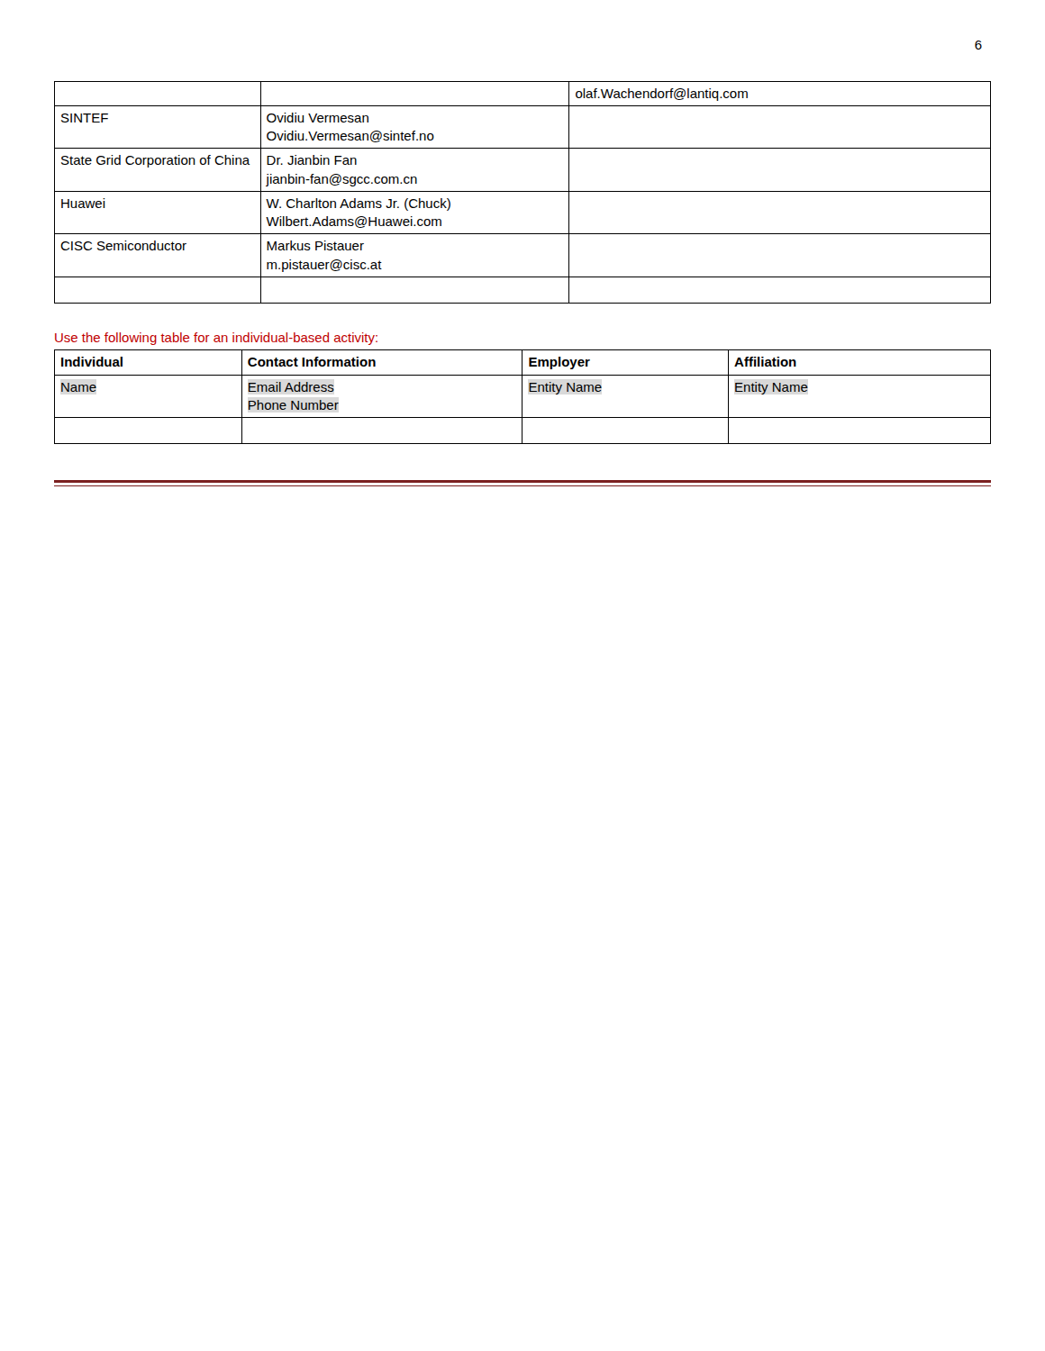6
| | | olaf.Wachendorf@lantiq.com |
| SINTEF | Ovidiu Vermesan Ovidiu.Vermesan@sintef.no | |
| State Grid Corporation of China | Dr. Jianbin Fan jianbin-fan@sgcc.com.cn | |
| Huawei | W. Charlton Adams Jr. (Chuck) Wilbert.Adams@Huawei.com | |
| CISC Semiconductor | Markus Pistauer m.pistauer@cisc.at | |
Use the following table for an individual-based activity:
| Individual | Contact Information | Employer | Affiliation |
| --- | --- | --- | --- |
| Name | Email Address Phone Number | Entity Name | Entity Name |